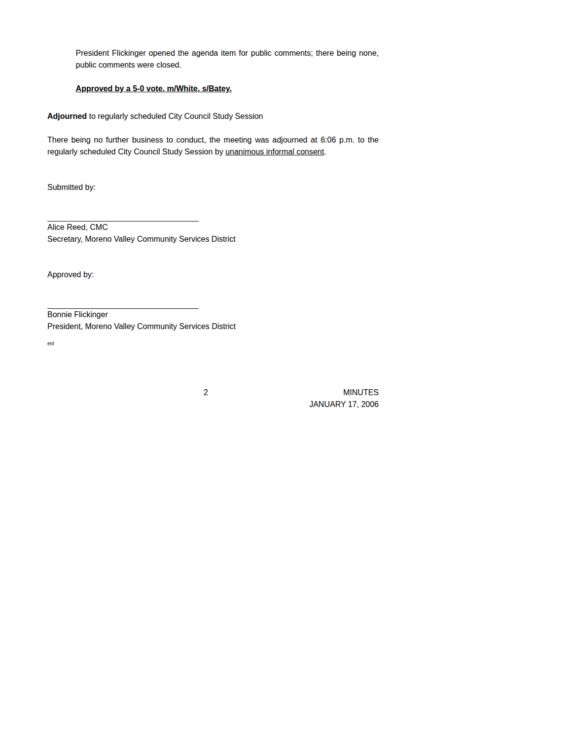President Flickinger opened the agenda item for public comments; there being none, public comments were closed.
Approved by a 5-0 vote. m/White, s/Batey.
Adjourned to regularly scheduled City Council Study Session
There being no further business to conduct, the meeting was adjourned at 6:06 p.m. to the regularly scheduled City Council Study Session by unanimous informal consent.
Submitted by:
Alice Reed, CMC
Secretary, Moreno Valley Community Services District
Approved by:
Bonnie Flickinger
President, Moreno Valley Community Services District
enl
2 MINUTES
JANUARY 17, 2006